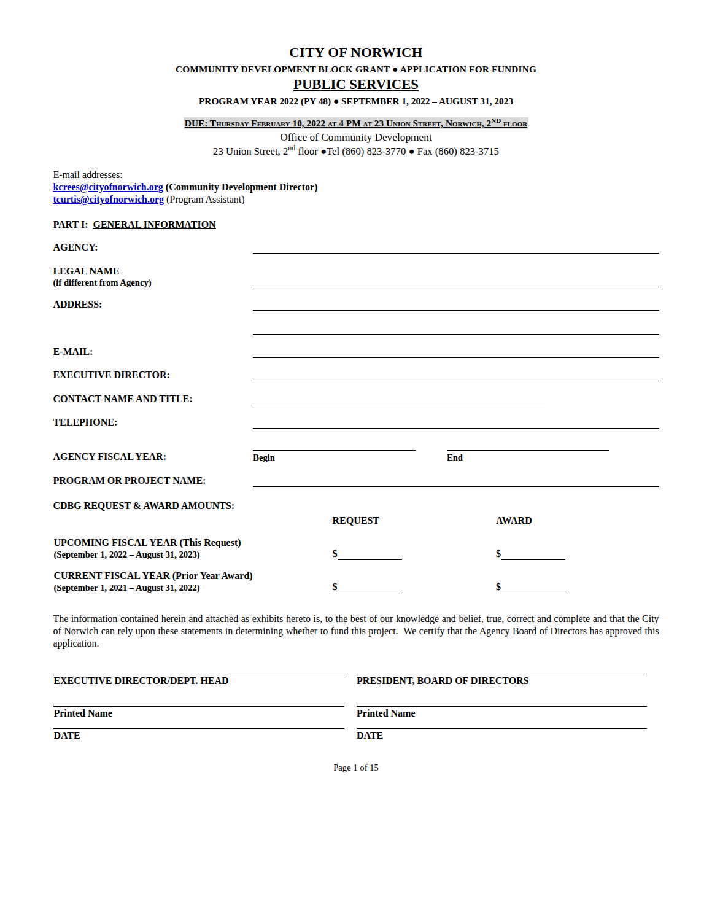CITY OF NORWICH
COMMUNITY DEVELOPMENT BLOCK GRANT ● APPLICATION FOR FUNDING
PUBLIC SERVICES
PROGRAM YEAR 2022 (PY 48) ● SEPTEMBER 1, 2022 – AUGUST 31, 2023
DUE: Thursday February 10, 2022 at 4 PM at 23 Union Street, Norwich, 2ND floor
Office of Community Development
23 Union Street, 2nd floor ●Tel (860) 823-3770 ● Fax (860) 823-3715
E-mail addresses:
kcrees@cityofnorwich.org (Community Development Director)
tcurtis@cityofnorwich.org (Program Assistant)
PART I: GENERAL INFORMATION
| AGENCY: | |
| LEGAL NAME (if different from Agency) | |
| ADDRESS: | |
| E-MAIL: | |
| EXECUTIVE DIRECTOR: | |
| CONTACT NAME AND TITLE: | |
| TELEPHONE: | |
| AGENCY FISCAL YEAR: | Begin End |
| PROGRAM OR PROJECT NAME: | |
CDBG REQUEST & AWARD AMOUNTS:
| | REQUEST | AWARD |
| UPCOMING FISCAL YEAR (This Request) (September 1, 2022 – August 31, 2023) | $ | $ |
| CURRENT FISCAL YEAR (Prior Year Award) (September 1, 2021 – August 31, 2022) | $ | $ |
The information contained herein and attached as exhibits hereto is, to the best of our knowledge and belief, true, correct and complete and that the City of Norwich can rely upon these statements in determining whether to fund this project. We certify that the Agency Board of Directors has approved this application.
| EXECUTIVE DIRECTOR/DEPT. HEAD Printed Name DATE | PRESIDENT, BOARD OF DIRECTORS Printed Name DATE |
Page 1 of 15